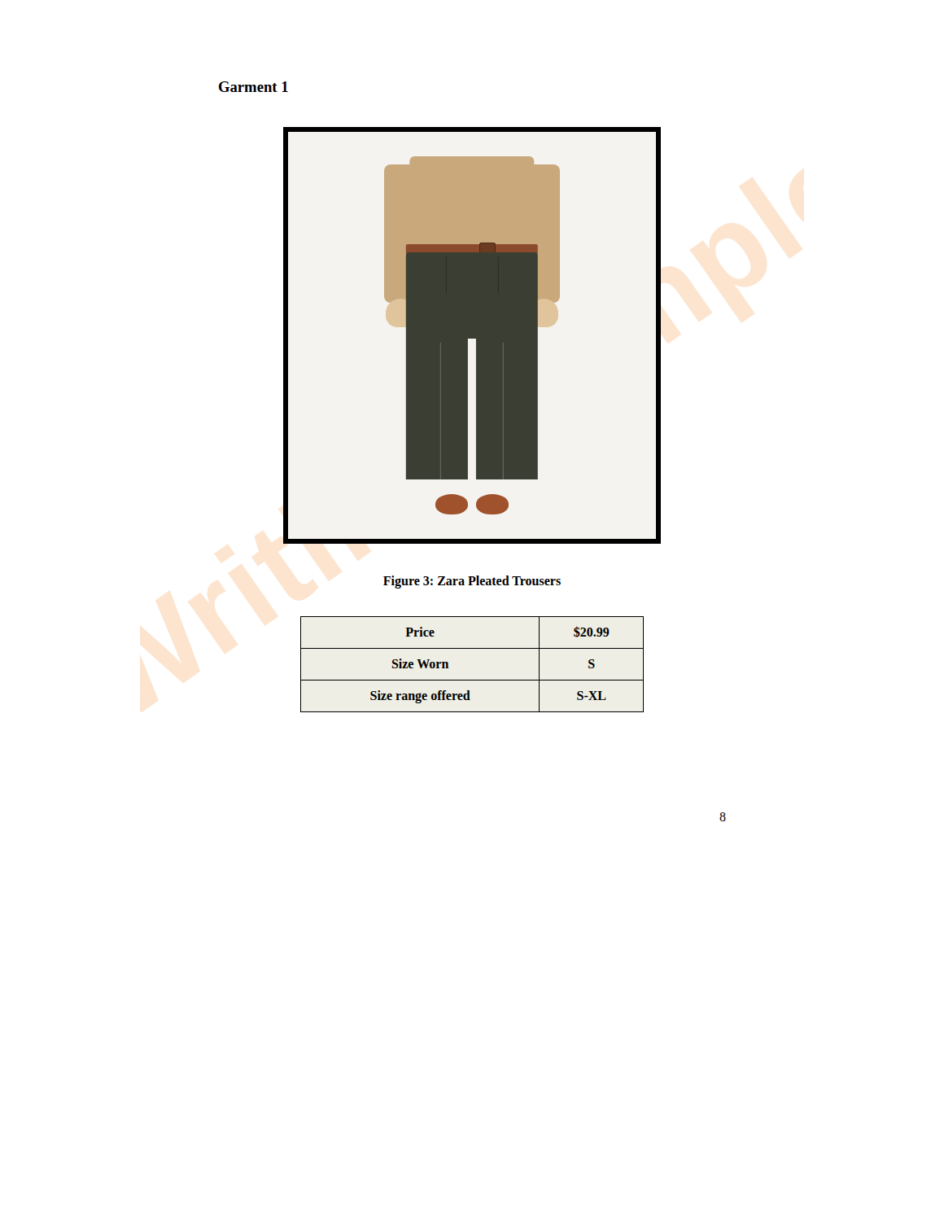Writing Sample
Garment 1
Figure 3: Zara Pleated Trousers
| Price | $20.99 |
| Size Worn | S |
| Size range offered | S-XL |
8